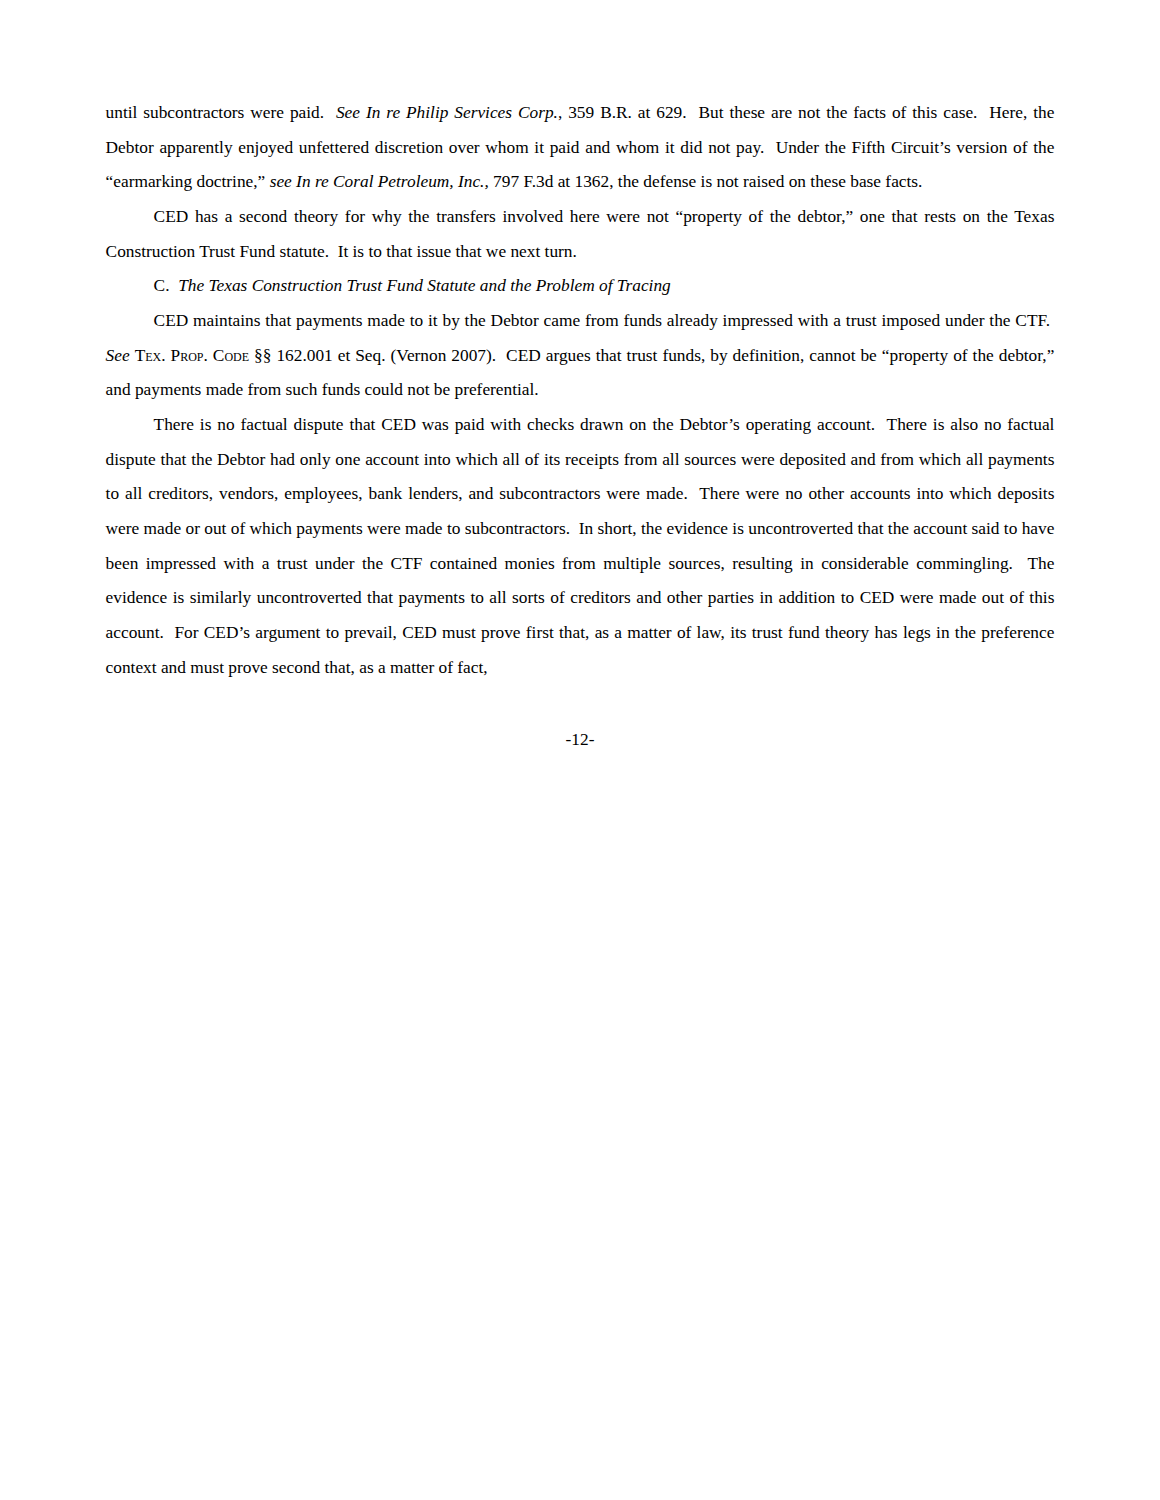until subcontractors were paid. See In re Philip Services Corp., 359 B.R. at 629. But these are not the facts of this case. Here, the Debtor apparently enjoyed unfettered discretion over whom it paid and whom it did not pay. Under the Fifth Circuit’s version of the “earmarking doctrine,” see In re Coral Petroleum, Inc., 797 F.3d at 1362, the defense is not raised on these base facts.
CED has a second theory for why the transfers involved here were not “property of the debtor,” one that rests on the Texas Construction Trust Fund statute. It is to that issue that we next turn.
C. The Texas Construction Trust Fund Statute and the Problem of Tracing
CED maintains that payments made to it by the Debtor came from funds already impressed with a trust imposed under the CTF. See Tex. Prop. Code §§ 162.001 et Seq. (Vernon 2007). CED argues that trust funds, by definition, cannot be “property of the debtor,” and payments made from such funds could not be preferential.
There is no factual dispute that CED was paid with checks drawn on the Debtor’s operating account. There is also no factual dispute that the Debtor had only one account into which all of its receipts from all sources were deposited and from which all payments to all creditors, vendors, employees, bank lenders, and subcontractors were made. There were no other accounts into which deposits were made or out of which payments were made to subcontractors. In short, the evidence is uncontroverted that the account said to have been impressed with a trust under the CTF contained monies from multiple sources, resulting in considerable commingling. The evidence is similarly uncontroverted that payments to all sorts of creditors and other parties in addition to CED were made out of this account. For CED’s argument to prevail, CED must prove first that, as a matter of law, its trust fund theory has legs in the preference context and must prove second that, as a matter of fact,
-12-